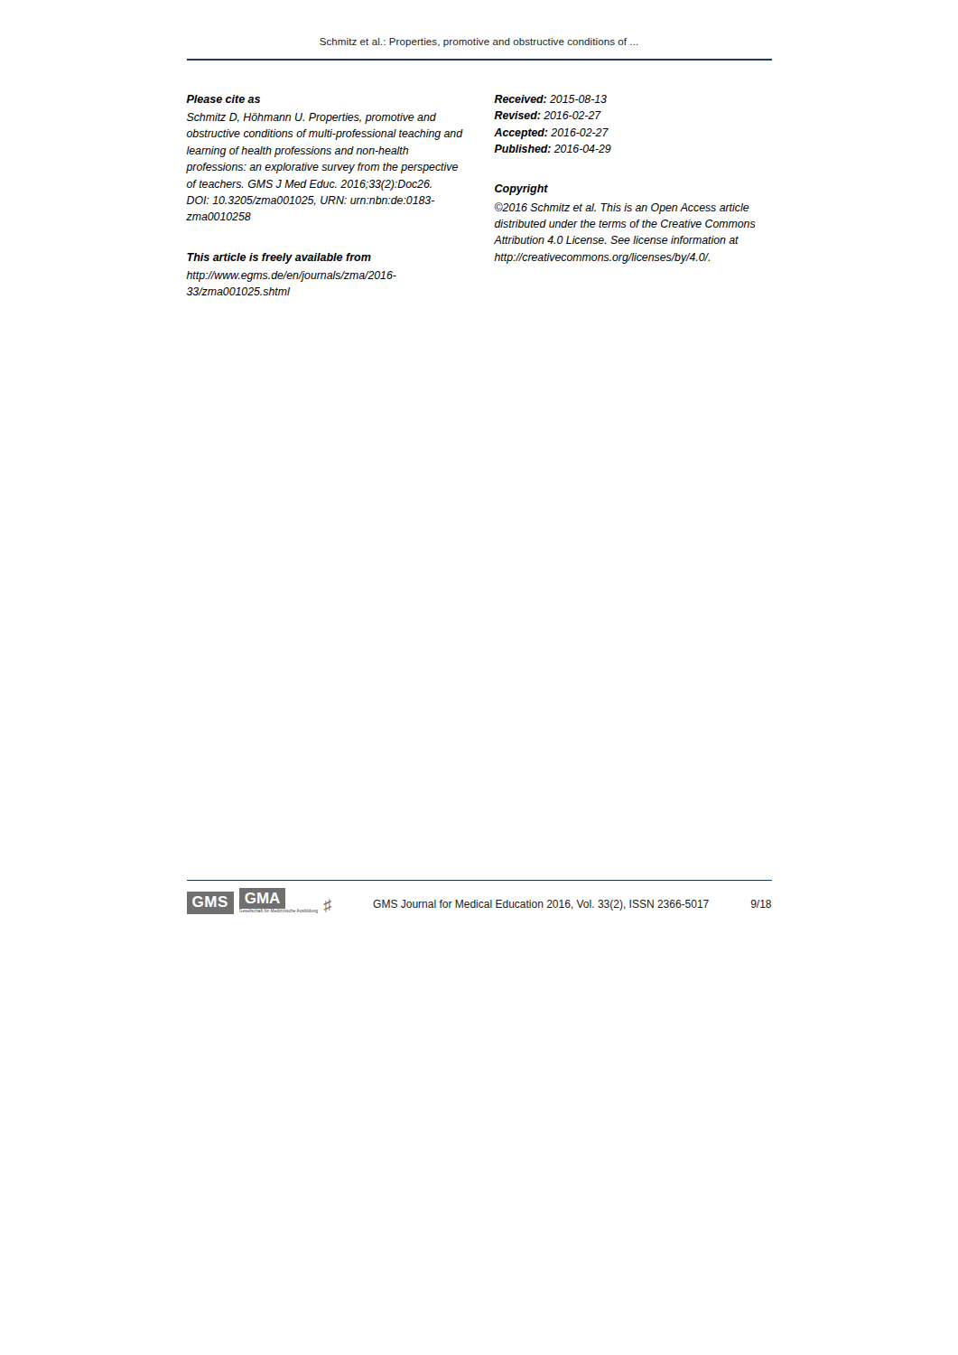Schmitz et al.: Properties, promotive and obstructive conditions of ...
Please cite as
Schmitz D, Höhmann U. Properties, promotive and obstructive conditions of multi-professional teaching and learning of health professions and non-health professions: an explorative survey from the perspective of teachers. GMS J Med Educ. 2016;33(2):Doc26.
DOI: 10.3205/zma001025, URN: urn:nbn:de:0183-zma0010258
This article is freely available from
http://www.egms.de/en/journals/zma/2016-33/zma001025.shtml
Received: 2015-08-13
Revised: 2016-02-27
Accepted: 2016-02-27
Published: 2016-04-29
Copyright
©2016 Schmitz et al. This is an Open Access article distributed under the terms of the Creative Commons Attribution 4.0 License. See license information at http://creativecommons.org/licenses/by/4.0/.
GMS
GMA
Gesellschaft für Medizinische Ausbildung
♯
GMS Journal for Medical Education 2016, Vol. 33(2), ISSN 2366-5017
9/18